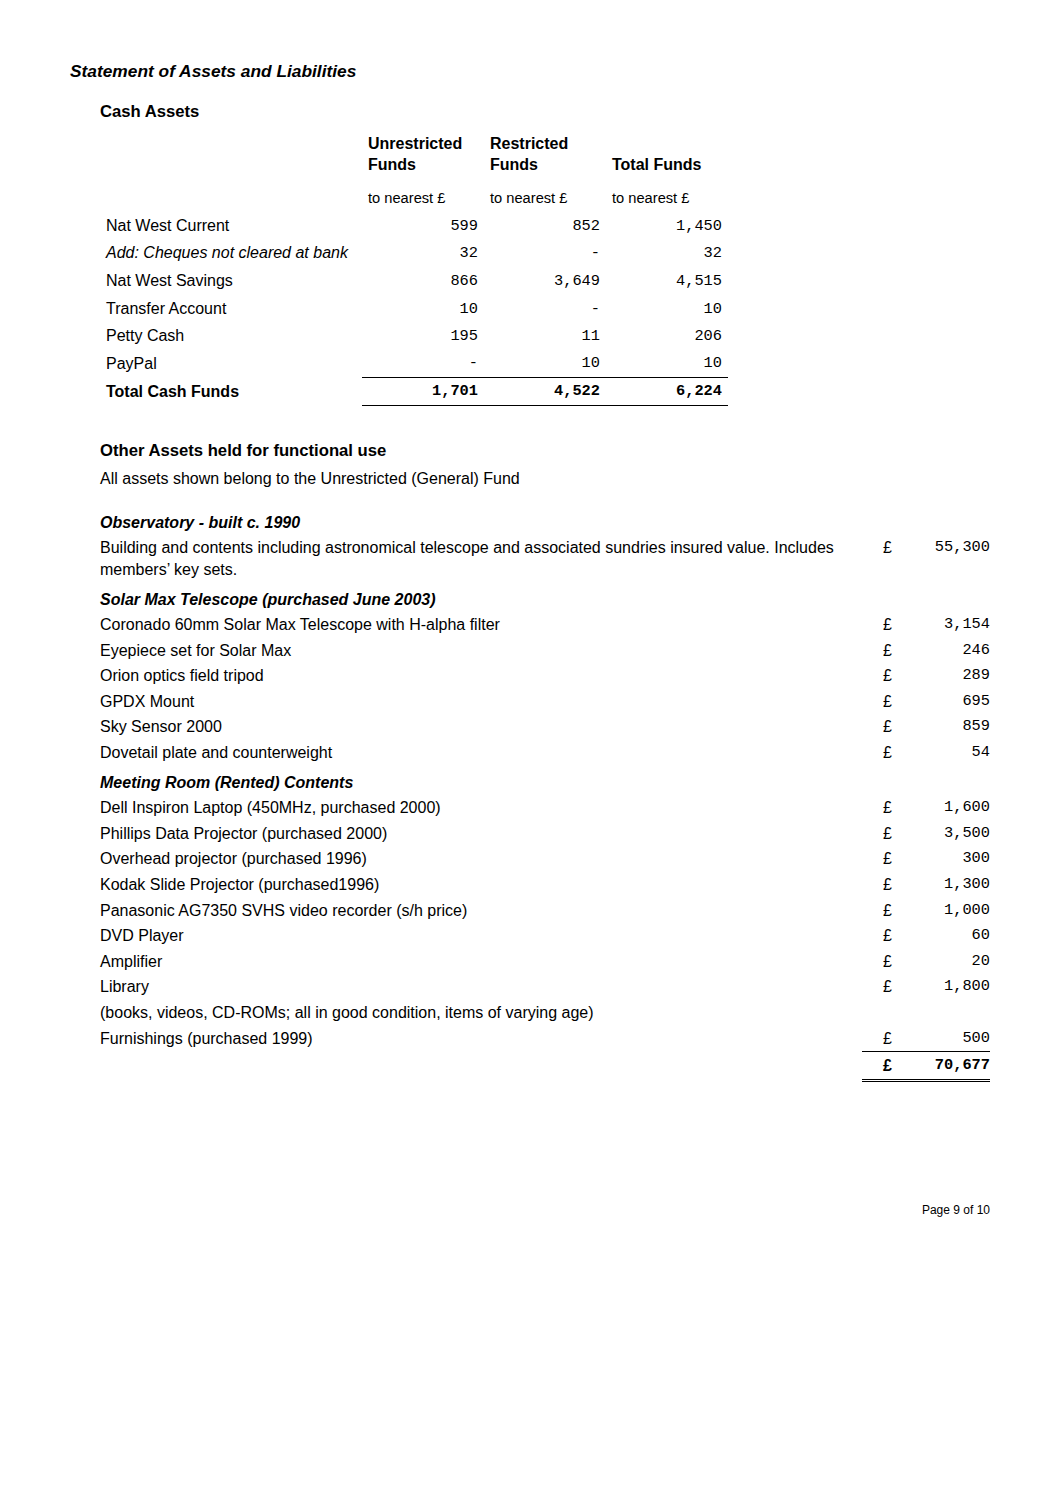Statement of Assets and Liabilities
Cash Assets
| | Unrestricted Funds | Restricted Funds | Total Funds |
| | to nearest £ | to nearest £ | to nearest £ |
| Nat West Current | 599 | 852 | 1,450 |
| Add: Cheques not cleared at bank | 32 | - | 32 |
| Nat West Savings | 866 | 3,649 | 4,515 |
| Transfer Account | 10 | - | 10 |
| Petty Cash | 195 | 11 | 206 |
| PayPal | - | 10 | 10 |
| Total Cash Funds | 1,701 | 4,522 | 6,224 |
Other Assets held for functional use
All assets shown belong to the Unrestricted (General) Fund
Observatory - built c. 1990
| Building and contents including astronomical telescope and associated sundries insured value. Includes members’ key sets. | £ | 55,300 |
Solar Max Telescope (purchased June 2003)
| Coronado 60mm Solar Max Telescope with H-alpha filter | £ | 3,154 |
| Eyepiece set for Solar Max | £ | 246 |
| Orion optics field tripod | £ | 289 |
| GPDX Mount | £ | 695 |
| Sky Sensor 2000 | £ | 859 |
| Dovetail plate and counterweight | £ | 54 |
Meeting Room (Rented) Contents
| Dell Inspiron Laptop (450MHz, purchased 2000) | £ | 1,600 |
| Phillips Data Projector (purchased 2000) | £ | 3,500 |
| Overhead projector (purchased 1996) | £ | 300 |
| Kodak Slide Projector (purchased1996) | £ | 1,300 |
| Panasonic AG7350 SVHS video recorder (s/h price) | £ | 1,000 |
| DVD Player | £ | 60 |
| Amplifier | £ | 20 |
| Library | £ | 1,800 |
| (books, videos, CD-ROMs; all in good condition, items of varying age) |
| Furnishings (purchased 1999) | £ | 500 |
| | £ | 70,677 |
Page 9 of 10